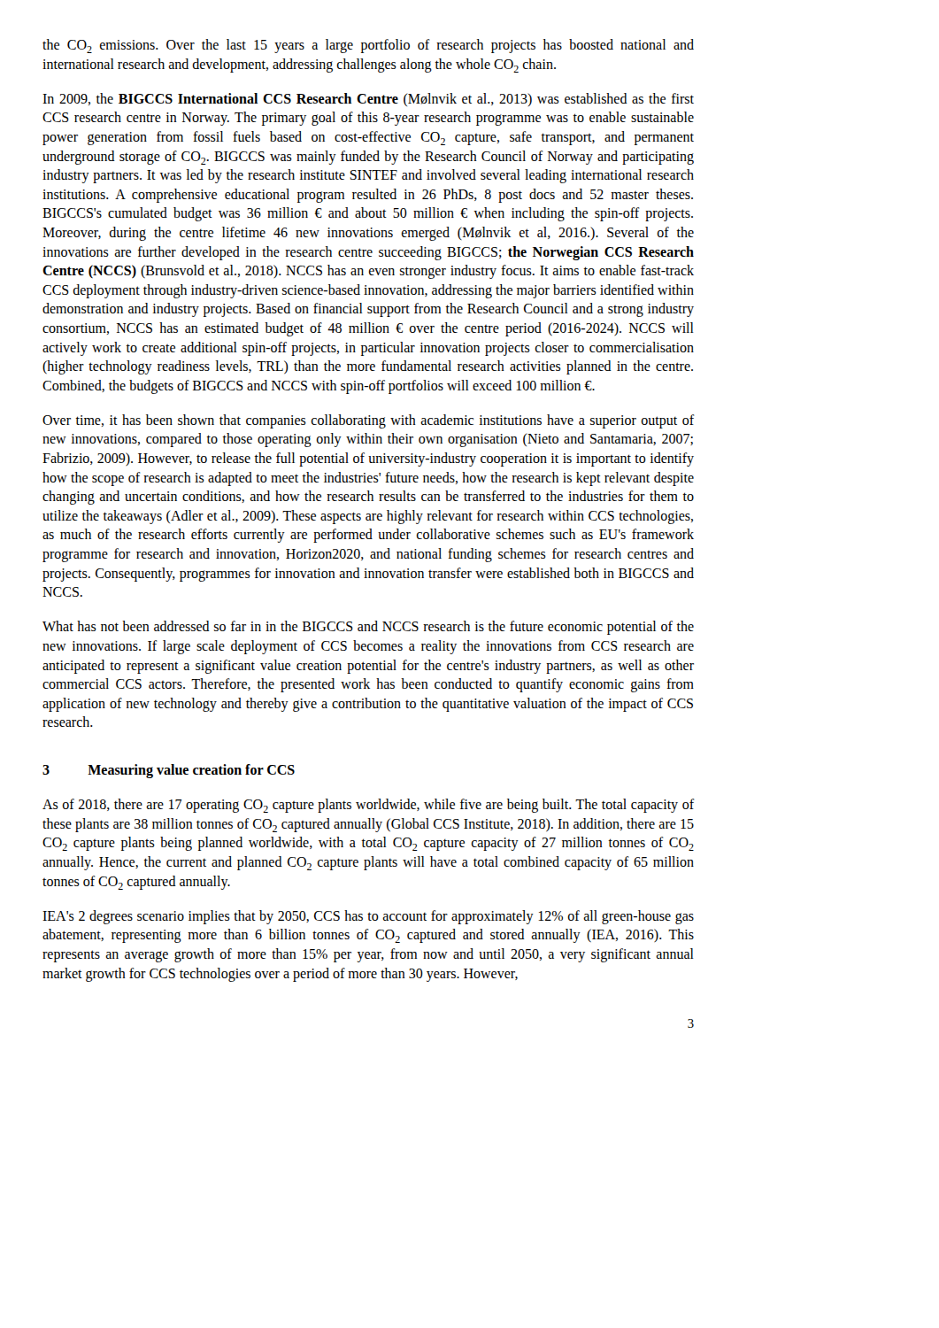the CO2 emissions. Over the last 15 years a large portfolio of research projects has boosted national and international research and development, addressing challenges along the whole CO2 chain.
In 2009, the BIGCCS International CCS Research Centre (Mølnvik et al., 2013) was established as the first CCS research centre in Norway. The primary goal of this 8-year research programme was to enable sustainable power generation from fossil fuels based on cost-effective CO2 capture, safe transport, and permanent underground storage of CO2. BIGCCS was mainly funded by the Research Council of Norway and participating industry partners. It was led by the research institute SINTEF and involved several leading international research institutions. A comprehensive educational program resulted in 26 PhDs, 8 post docs and 52 master theses. BIGCCS's cumulated budget was 36 million € and about 50 million € when including the spin-off projects. Moreover, during the centre lifetime 46 new innovations emerged (Mølnvik et al, 2016.). Several of the innovations are further developed in the research centre succeeding BIGCCS; the Norwegian CCS Research Centre (NCCS) (Brunsvold et al., 2018). NCCS has an even stronger industry focus. It aims to enable fast-track CCS deployment through industry-driven science-based innovation, addressing the major barriers identified within demonstration and industry projects. Based on financial support from the Research Council and a strong industry consortium, NCCS has an estimated budget of 48 million € over the centre period (2016-2024). NCCS will actively work to create additional spin-off projects, in particular innovation projects closer to commercialisation (higher technology readiness levels, TRL) than the more fundamental research activities planned in the centre. Combined, the budgets of BIGCCS and NCCS with spin-off portfolios will exceed 100 million €.
Over time, it has been shown that companies collaborating with academic institutions have a superior output of new innovations, compared to those operating only within their own organisation (Nieto and Santamaria, 2007; Fabrizio, 2009). However, to release the full potential of university-industry cooperation it is important to identify how the scope of research is adapted to meet the industries' future needs, how the research is kept relevant despite changing and uncertain conditions, and how the research results can be transferred to the industries for them to utilize the takeaways (Adler et al., 2009). These aspects are highly relevant for research within CCS technologies, as much of the research efforts currently are performed under collaborative schemes such as EU's framework programme for research and innovation, Horizon2020, and national funding schemes for research centres and projects. Consequently, programmes for innovation and innovation transfer were established both in BIGCCS and NCCS.
What has not been addressed so far in in the BIGCCS and NCCS research is the future economic potential of the new innovations. If large scale deployment of CCS becomes a reality the innovations from CCS research are anticipated to represent a significant value creation potential for the centre's industry partners, as well as other commercial CCS actors. Therefore, the presented work has been conducted to quantify economic gains from application of new technology and thereby give a contribution to the quantitative valuation of the impact of CCS research.
3 Measuring value creation for CCS
As of 2018, there are 17 operating CO2 capture plants worldwide, while five are being built. The total capacity of these plants are 38 million tonnes of CO2 captured annually (Global CCS Institute, 2018). In addition, there are 15 CO2 capture plants being planned worldwide, with a total CO2 capture capacity of 27 million tonnes of CO2 annually. Hence, the current and planned CO2 capture plants will have a total combined capacity of 65 million tonnes of CO2 captured annually.
IEA's 2 degrees scenario implies that by 2050, CCS has to account for approximately 12% of all green-house gas abatement, representing more than 6 billion tonnes of CO2 captured and stored annually (IEA, 2016). This represents an average growth of more than 15% per year, from now and until 2050, a very significant annual market growth for CCS technologies over a period of more than 30 years. However,
3